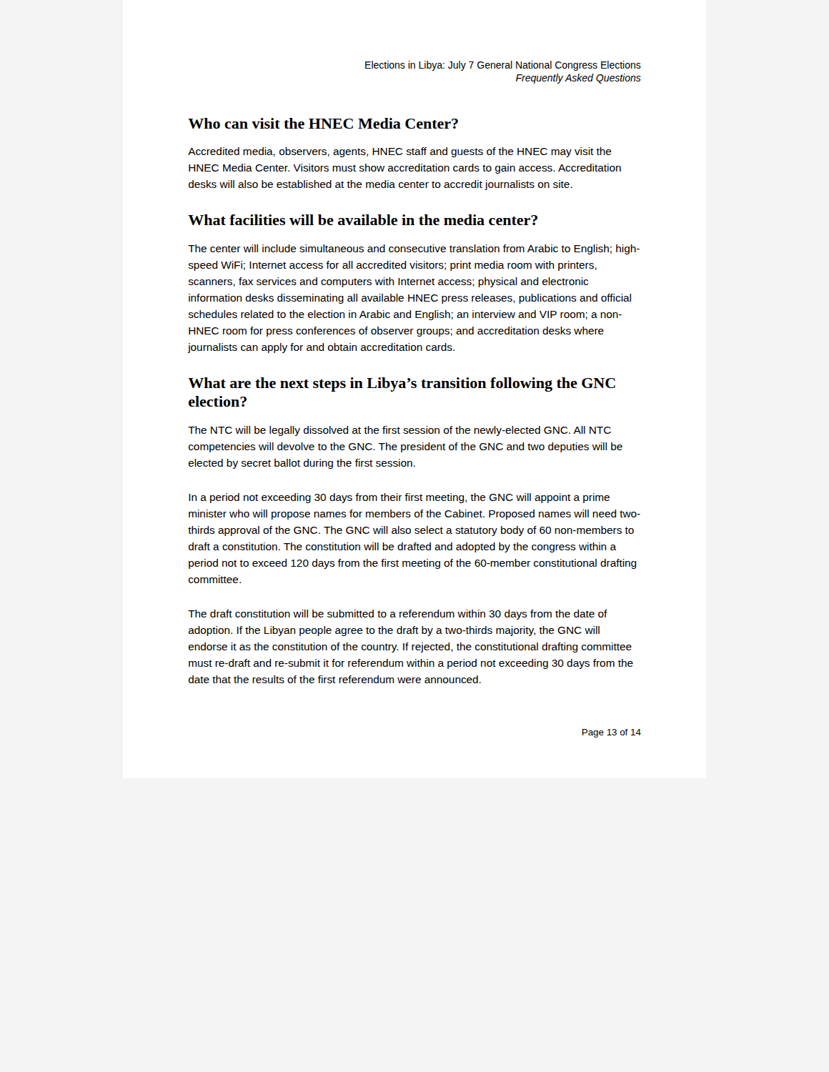Elections in Libya: July 7 General National Congress Elections
Frequently Asked Questions
Who can visit the HNEC Media Center?
Accredited media, observers, agents, HNEC staff and guests of the HNEC may visit the HNEC Media Center. Visitors must show accreditation cards to gain access. Accreditation desks will also be established at the media center to accredit journalists on site.
What facilities will be available in the media center?
The center will include simultaneous and consecutive translation from Arabic to English; high-speed WiFi; Internet access for all accredited visitors; print media room with printers, scanners, fax services and computers with Internet access; physical and electronic information desks disseminating all available HNEC press releases, publications and official schedules related to the election in Arabic and English; an interview and VIP room; a non-HNEC room for press conferences of observer groups; and accreditation desks where journalists can apply for and obtain accreditation cards.
What are the next steps in Libya’s transition following the GNC election?
The NTC will be legally dissolved at the first session of the newly-elected GNC. All NTC competencies will devolve to the GNC. The president of the GNC and two deputies will be elected by secret ballot during the first session.
In a period not exceeding 30 days from their first meeting, the GNC will appoint a prime minister who will propose names for members of the Cabinet. Proposed names will need two-thirds approval of the GNC. The GNC will also select a statutory body of 60 non-members to draft a constitution. The constitution will be drafted and adopted by the congress within a period not to exceed 120 days from the first meeting of the 60-member constitutional drafting committee.
The draft constitution will be submitted to a referendum within 30 days from the date of adoption. If the Libyan people agree to the draft by a two-thirds majority, the GNC will endorse it as the constitution of the country. If rejected, the constitutional drafting committee must re-draft and re-submit it for referendum within a period not exceeding 30 days from the date that the results of the first referendum were announced.
Page 13 of 14